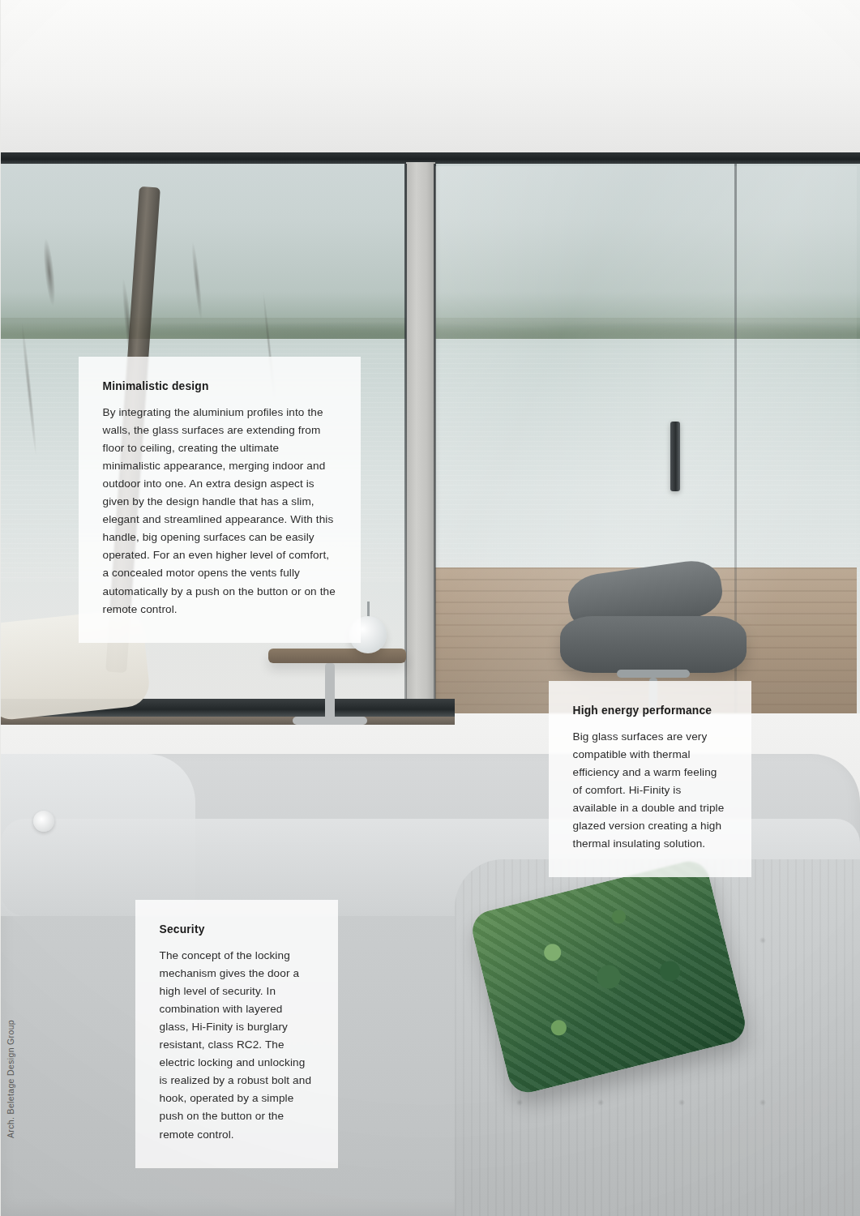Minimalistic design
By integrating the aluminium profiles into the walls, the glass surfaces are extending from floor to ceiling, creating the ultimate minimalistic appearance, merging indoor and outdoor into one. An extra design aspect is given by the design handle that has a slim, elegant and streamlined appearance. With this handle, big opening surfaces can be easily operated. For an even higher level of comfort, a concealed motor opens the vents fully automatically by a push on the button or on the remote control.
High energy performance
Big glass surfaces are very compatible with thermal efficiency and a warm feeling of comfort. Hi-Finity is available in a double and triple glazed version creating a high thermal insulating solution.
Security
The concept of the locking mechanism gives the door a high level of security. In combination with layered glass, Hi-Finity is burglary resistant, class RC2. The electric locking and unlocking is realized by a robust bolt and hook, operated by a simple push on the button or the remote control.
Arch. Beletage Design Group